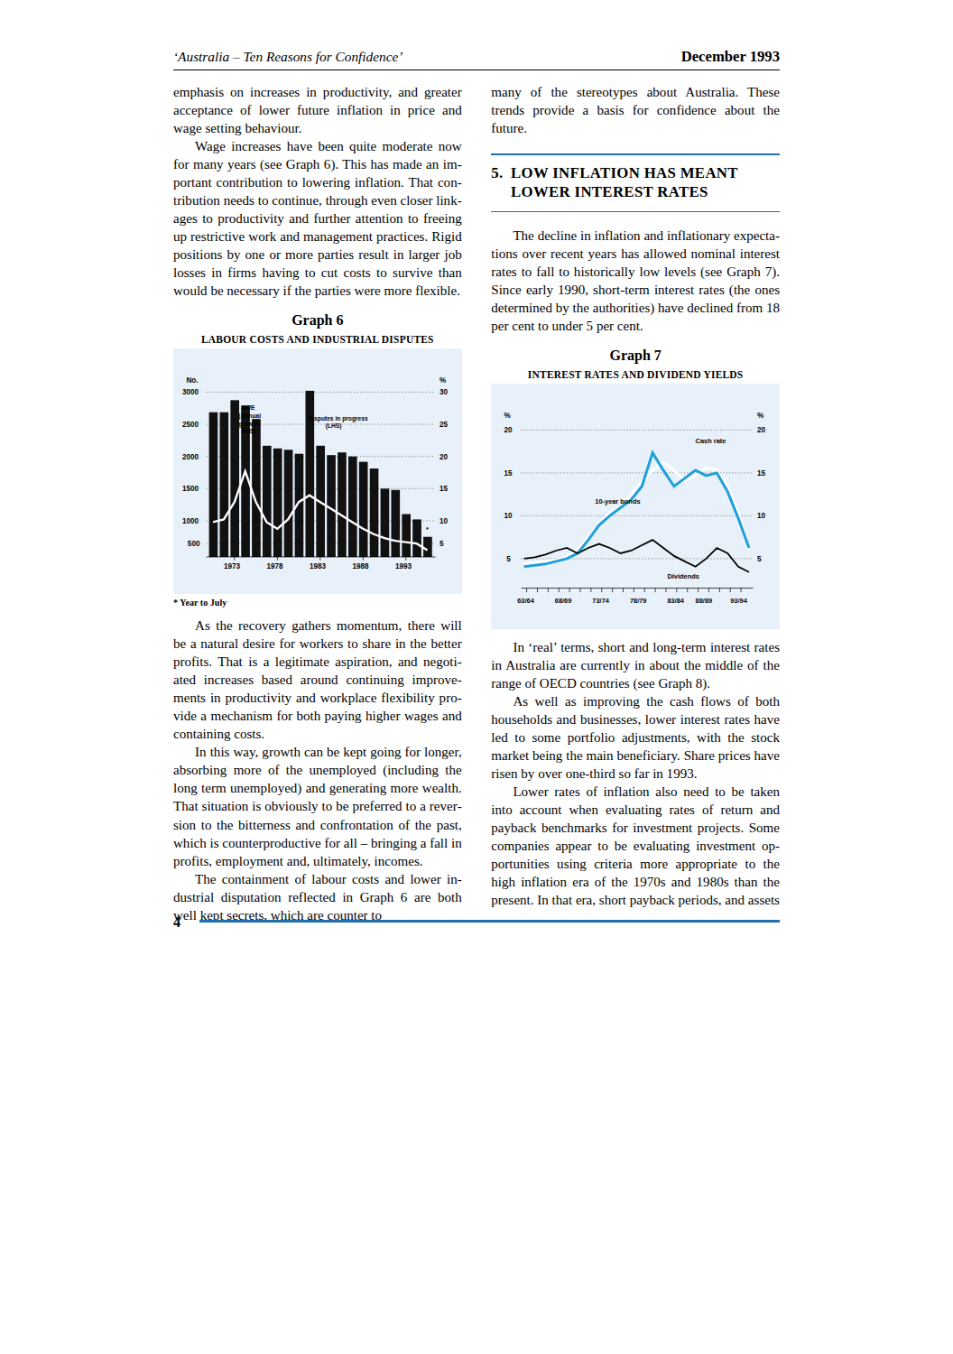‘Australia – Ten Reasons for Confidence’
December 1993
emphasis on increases in productivity, and greater acceptance of lower future inflation in price and wage setting behaviour.
Wage increases have been quite moderate now for many years (see Graph 6). This has made an important contribution to lowering inflation. That contribution needs to continue, through even closer linkages to productivity and further attention to freeing up restrictive work and management practices. Rigid positions by one or more parties result in larger job losses in firms having to cut costs to survive than would be necessary if the parties were more flexible.
Graph 6
LABOUR COSTS AND INDUSTRIAL DISPUTES
No. % 3000 2500 2000 1500 1000 500 30 25 20 15 10 5 AWE (Annual growth, RHS) Disputes in progress (LHS) * 1973 1978 1983 1988 1993
* Year to July
As the recovery gathers momentum, there will be a natural desire for workers to share in the better profits. That is a legitimate aspiration, and negotiated increases based around continuing improvements in productivity and workplace flexibility provide a mechanism for both paying higher wages and containing costs.
In this way, growth can be kept going for longer, absorbing more of the unemployed (including the long term unemployed) and generating more wealth. That situation is obviously to be preferred to a reversion to the bitterness and confrontation of the past, which is counterproductive for all – bringing a fall in profits, employment and, ultimately, incomes.
The containment of labour costs and lower industrial disputation reflected in Graph 6 are both well kept secrets, which are counter to
many of the stereotypes about Australia. These trends provide a basis for confidence about the future.
5. LOW INFLATION HAS MEANT LOWER INTEREST RATES
The decline in inflation and inflationary expectations over recent years has allowed nominal interest rates to fall to historically low levels (see Graph 7). Since early 1990, short-term interest rates (the ones determined by the authorities) have declined from 18 per cent to under 5 per cent.
Graph 7
INTEREST RATES AND DIVIDEND YIELDS
% % 20 15 10 5 20 15 10 5 Cash rate 10-year bonds Dividends 63/64 68/69 73/74 78/79 83/84 88/89 93/94
In ‘real’ terms, short and long-term interest rates in Australia are currently in about the middle of the range of OECD countries (see Graph 8).
As well as improving the cash flows of both households and businesses, lower interest rates have led to some portfolio adjustments, with the stock market being the main beneficiary. Share prices have risen by over one-third so far in 1993.
Lower rates of inflation also need to be taken into account when evaluating rates of return and payback benchmarks for investment projects. Some companies appear to be evaluating investment opportunities using criteria more appropriate to the high inflation era of the 1970s and 1980s than the present. In that era, short payback periods, and assets
4